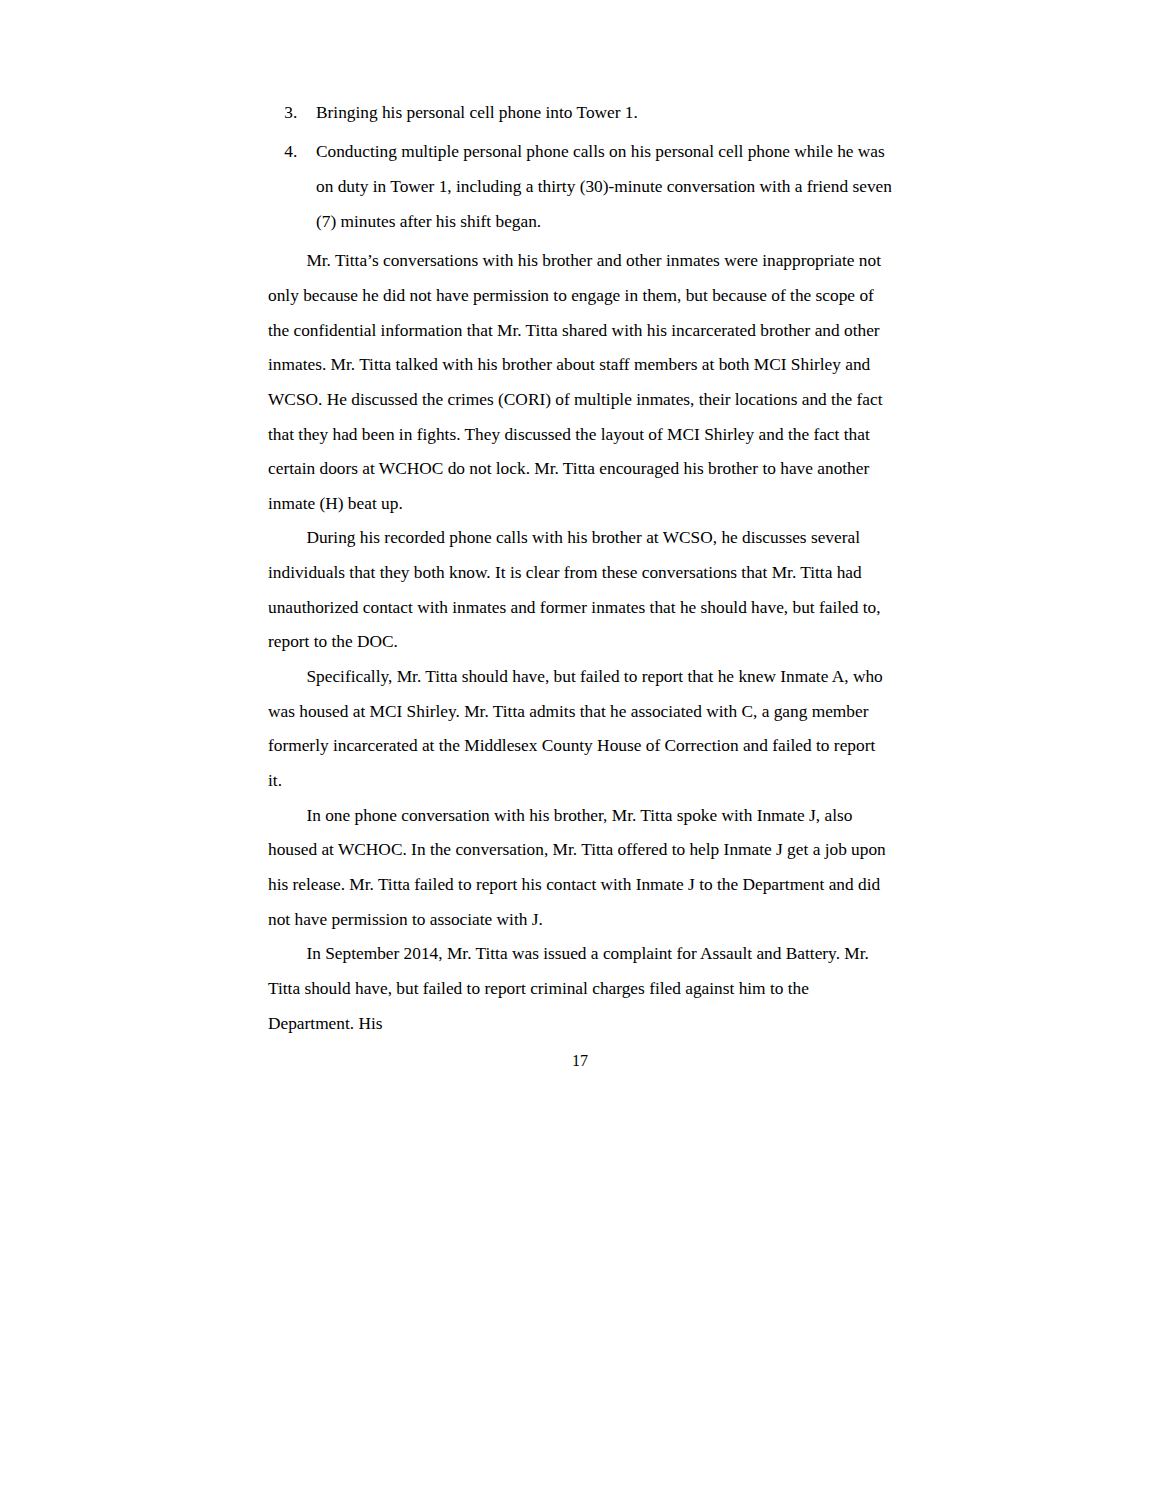Bringing his personal cell phone into Tower 1.
Conducting multiple personal phone calls on his personal cell phone while he was on duty in Tower 1, including a thirty (30)-minute conversation with a friend seven (7) minutes after his shift began.
Mr. Titta’s conversations with his brother and other inmates were inappropriate not only because he did not have permission to engage in them, but because of the scope of the confidential information that Mr. Titta shared with his incarcerated brother and other inmates. Mr. Titta talked with his brother about staff members at both MCI Shirley and WCSO. He discussed the crimes (CORI) of multiple inmates, their locations and the fact that they had been in fights. They discussed the layout of MCI Shirley and the fact that certain doors at WCHOC do not lock. Mr. Titta encouraged his brother to have another inmate (H) beat up.
During his recorded phone calls with his brother at WCSO, he discusses several individuals that they both know. It is clear from these conversations that Mr. Titta had unauthorized contact with inmates and former inmates that he should have, but failed to, report to the DOC.
Specifically, Mr. Titta should have, but failed to report that he knew Inmate A, who was housed at MCI Shirley. Mr. Titta admits that he associated with C, a gang member formerly incarcerated at the Middlesex County House of Correction and failed to report it.
In one phone conversation with his brother, Mr. Titta spoke with Inmate J, also housed at WCHOC. In the conversation, Mr. Titta offered to help Inmate J get a job upon his release. Mr. Titta failed to report his contact with Inmate J to the Department and did not have permission to associate with J.
In September 2014, Mr. Titta was issued a complaint for Assault and Battery. Mr. Titta should have, but failed to report criminal charges filed against him to the Department. His
17